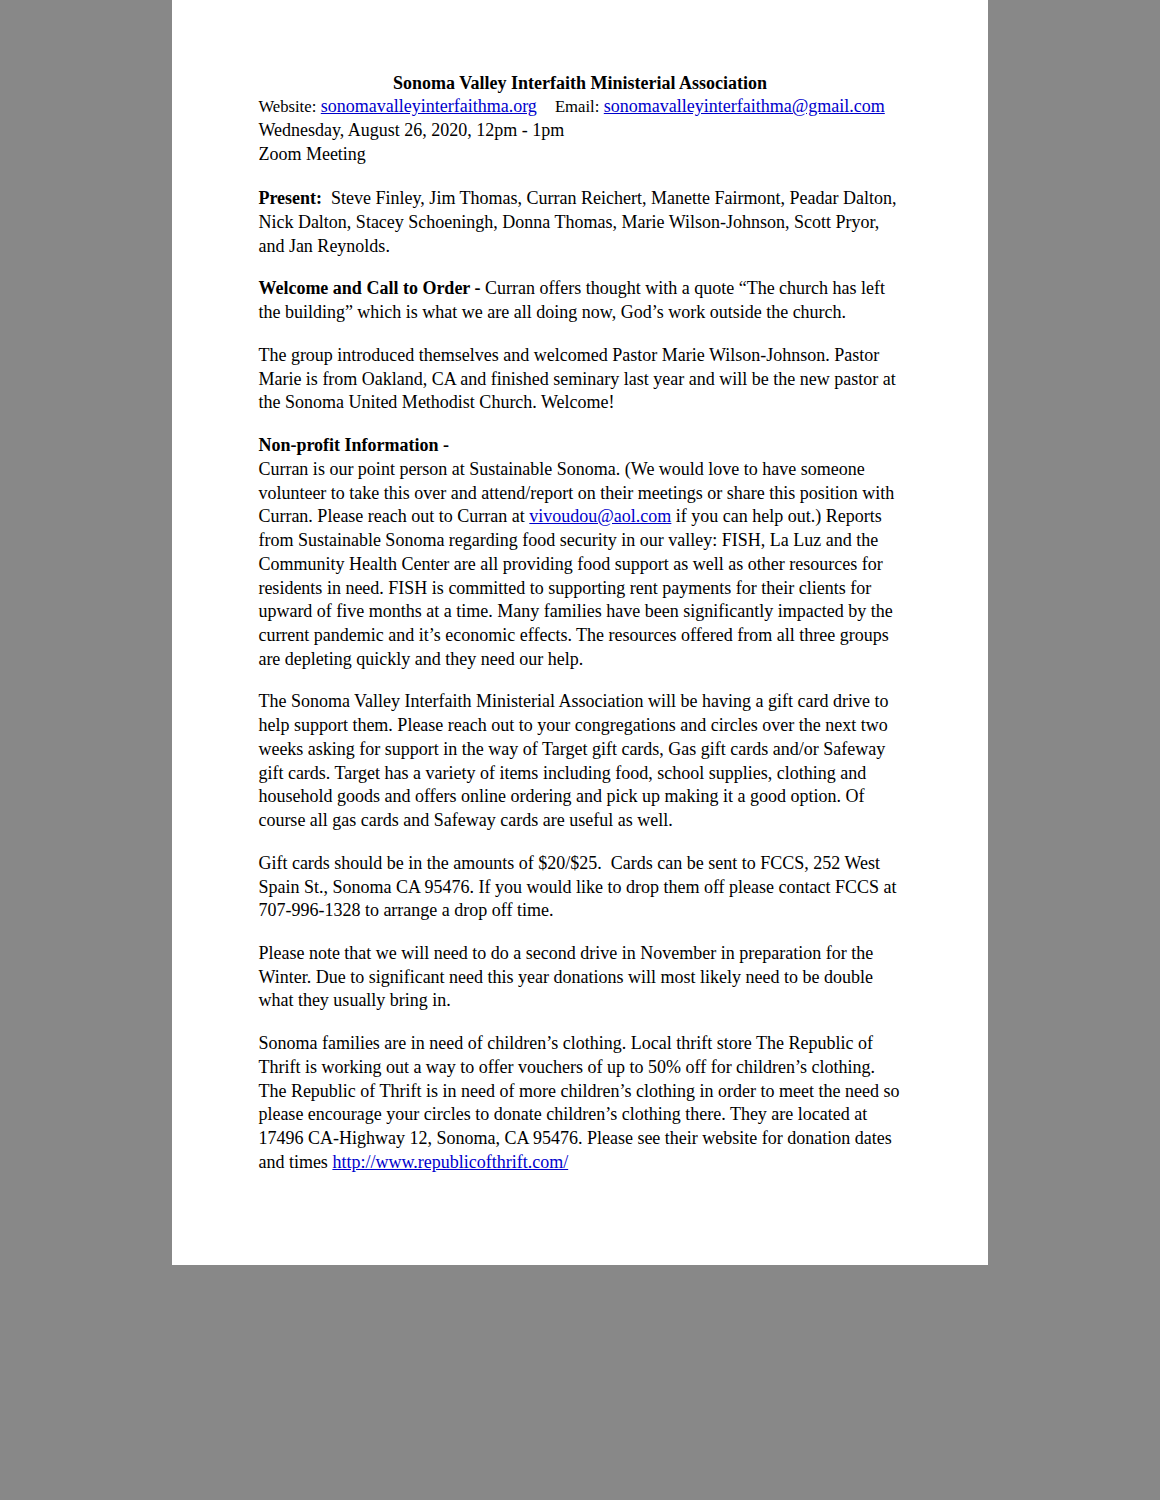Sonoma Valley Interfaith Ministerial Association
Website: sonomavalleyinterfaithma.org Email: sonomavalleyinterfaithma@gmail.com
Wednesday, August 26, 2020, 12pm - 1pm
Zoom Meeting
Present: Steve Finley, Jim Thomas, Curran Reichert, Manette Fairmont, Peadar Dalton, Nick Dalton, Stacey Schoeningh, Donna Thomas, Marie Wilson-Johnson, Scott Pryor, and Jan Reynolds.
Welcome and Call to Order - Curran offers thought with a quote “The church has left the building” which is what we are all doing now, God’s work outside the church.
The group introduced themselves and welcomed Pastor Marie Wilson-Johnson. Pastor Marie is from Oakland, CA and finished seminary last year and will be the new pastor at the Sonoma United Methodist Church. Welcome!
Non-profit Information -
Curran is our point person at Sustainable Sonoma. (We would love to have someone volunteer to take this over and attend/report on their meetings or share this position with Curran. Please reach out to Curran at vivoudou@aol.com if you can help out.) Reports from Sustainable Sonoma regarding food security in our valley: FISH, La Luz and the Community Health Center are all providing food support as well as other resources for residents in need. FISH is committed to supporting rent payments for their clients for upward of five months at a time. Many families have been significantly impacted by the current pandemic and it’s economic effects. The resources offered from all three groups are depleting quickly and they need our help.
The Sonoma Valley Interfaith Ministerial Association will be having a gift card drive to help support them. Please reach out to your congregations and circles over the next two weeks asking for support in the way of Target gift cards, Gas gift cards and/or Safeway gift cards. Target has a variety of items including food, school supplies, clothing and household goods and offers online ordering and pick up making it a good option. Of course all gas cards and Safeway cards are useful as well.
Gift cards should be in the amounts of $20/$25. Cards can be sent to FCCS, 252 West Spain St., Sonoma CA 95476. If you would like to drop them off please contact FCCS at 707-996-1328 to arrange a drop off time.
Please note that we will need to do a second drive in November in preparation for the Winter. Due to significant need this year donations will most likely need to be double what they usually bring in.
Sonoma families are in need of children’s clothing. Local thrift store The Republic of Thrift is working out a way to offer vouchers of up to 50% off for children’s clothing. The Republic of Thrift is in need of more children’s clothing in order to meet the need so please encourage your circles to donate children’s clothing there. They are located at 17496 CA-Highway 12, Sonoma, CA 95476. Please see their website for donation dates and times http://www.republicofthrift.com/